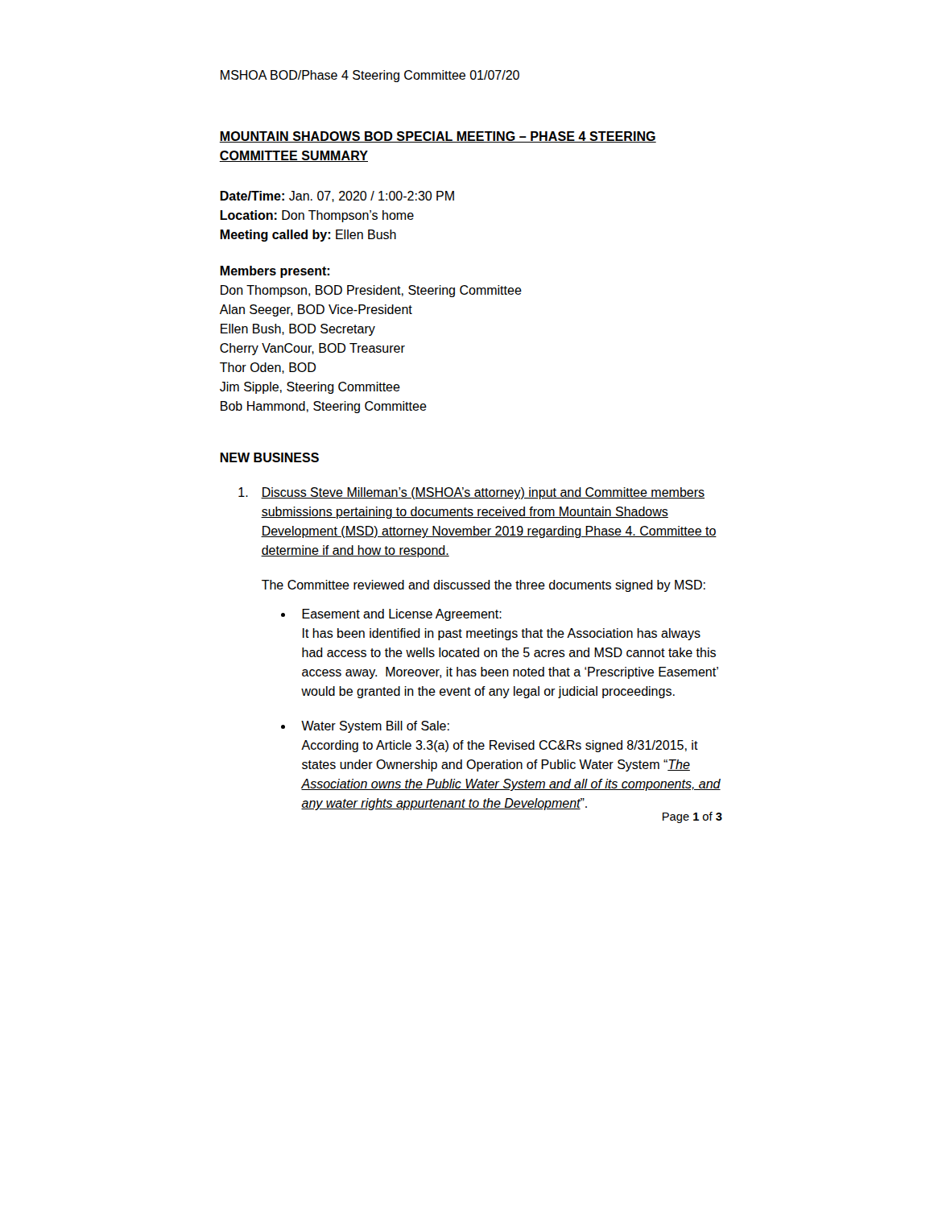MSHOA BOD/Phase 4 Steering Committee 01/07/20
MOUNTAIN SHADOWS BOD SPECIAL MEETING – PHASE 4 STEERING COMMITTEE SUMMARY
Date/Time: Jan. 07, 2020 / 1:00-2:30 PM
Location: Don Thompson’s home
Meeting called by: Ellen Bush
Members present:
Don Thompson, BOD President, Steering Committee
Alan Seeger, BOD Vice-President
Ellen Bush, BOD Secretary
Cherry VanCour, BOD Treasurer
Thor Oden, BOD
Jim Sipple, Steering Committee
Bob Hammond, Steering Committee
NEW BUSINESS
Discuss Steve Milleman’s (MSHOA’s attorney) input and Committee members submissions pertaining to documents received from Mountain Shadows Development (MSD) attorney November 2019 regarding Phase 4. Committee to determine if and how to respond.
The Committee reviewed and discussed the three documents signed by MSD:
Easement and License Agreement: It has been identified in past meetings that the Association has always had access to the wells located on the 5 acres and MSD cannot take this access away. Moreover, it has been noted that a ‘Prescriptive Easement’ would be granted in the event of any legal or judicial proceedings.
Water System Bill of Sale: According to Article 3.3(a) of the Revised CC&Rs signed 8/31/2015, it states under Ownership and Operation of Public Water System “The Association owns the Public Water System and all of its components, and any water rights appurtenant to the Development”.
Page 1 of 3